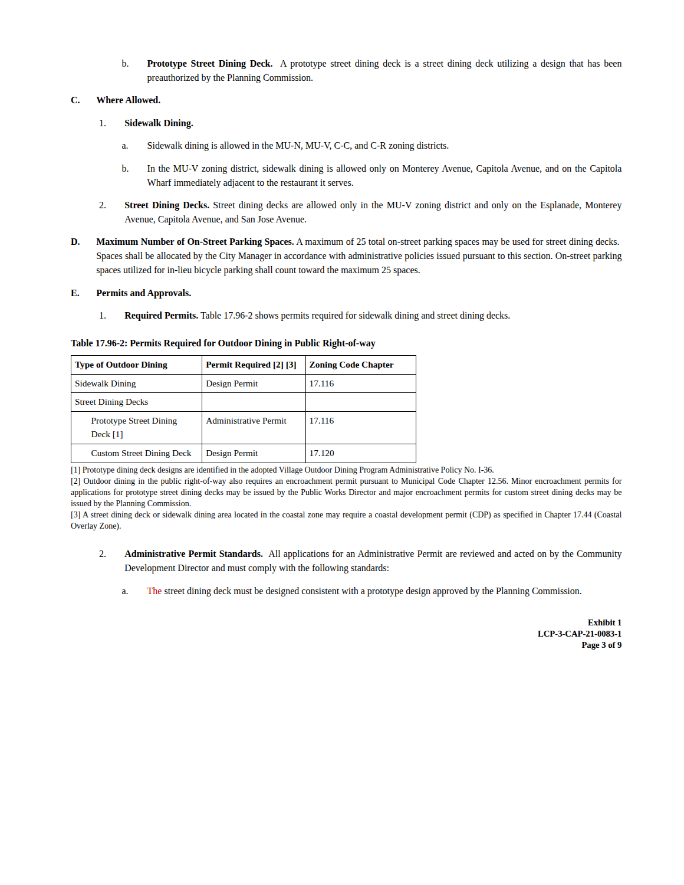b.
Prototype Street Dining Deck. A prototype street dining deck is a street dining deck utilizing a design that has been preauthorized by the Planning Commission.
C.
Where Allowed.
1.
Sidewalk Dining.
a.
Sidewalk dining is allowed in the MU-N, MU-V, C-C, and C-R zoning districts.
b.
In the MU-V zoning district, sidewalk dining is allowed only on Monterey Avenue, Capitola Avenue, and on the Capitola Wharf immediately adjacent to the restaurant it serves.
2.
Street Dining Decks. Street dining decks are allowed only in the MU-V zoning district and only on the Esplanade, Monterey Avenue, Capitola Avenue, and San Jose Avenue.
D.
Maximum Number of On-Street Parking Spaces. A maximum of 25 total on-street parking spaces may be used for street dining decks. Spaces shall be allocated by the City Manager in accordance with administrative policies issued pursuant to this section. On-street parking spaces utilized for in-lieu bicycle parking shall count toward the maximum 25 spaces.
E.
Permits and Approvals.
1.
Required Permits. Table 17.96-2 shows permits required for sidewalk dining and street dining decks.
Table 17.96-2: Permits Required for Outdoor Dining in Public Right-of-way
| Type of Outdoor Dining | Permit Required [2] [3] | Zoning Code Chapter |
| --- | --- | --- |
| Sidewalk Dining | Design Permit | 17.116 |
| Street Dining Decks | | |
| Prototype Street Dining Deck [1] | Administrative Permit | 17.116 |
| Custom Street Dining Deck | Design Permit | 17.120 |
[1] Prototype dining deck designs are identified in the adopted Village Outdoor Dining Program Administrative Policy No. I-36.
[2] Outdoor dining in the public right-of-way also requires an encroachment permit pursuant to Municipal Code Chapter 12.56. Minor encroachment permits for applications for prototype street dining decks may be issued by the Public Works Director and major encroachment permits for custom street dining decks may be issued by the Planning Commission.
[3] A street dining deck or sidewalk dining area located in the coastal zone may require a coastal development permit (CDP) as specified in Chapter 17.44 (Coastal Overlay Zone).
2.
Administrative Permit Standards. All applications for an Administrative Permit are reviewed and acted on by the Community Development Director and must comply with the following standards:
a.
The street dining deck must be designed consistent with a prototype design approved by the Planning Commission.
Exhibit 1
LCP-3-CAP-21-0083-1
Page 3 of 9